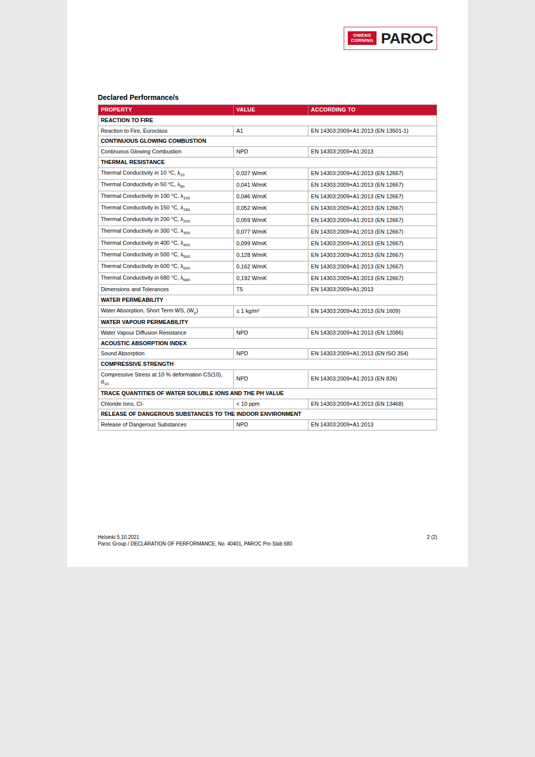| OWENS CORNING | PAROC |
Declared Performance/s
| PROPERTY | VALUE | ACCORDING TO |
| --- | --- | --- |
| REACTION TO FIRE |
| Reaction to Fire, Euroclass | A1 | EN 14303:2009+A1:2013 (EN 13501-1) |
| CONTINUOUS GLOWING COMBUSTION |
| Continuous Glowing Combustion | NPD | EN 14303:2009+A1:2013 |
| THERMAL RESISTANCE |
| Thermal Conductivity in 10 °C, λ 10 | 0,037 W/mK | EN 14303:2009+A1:2013 (EN 12667) |
| Thermal Conductivity in 50 °C, λ 50 | 0,041 W/mK | EN 14303:2009+A1:2013 (EN 12667) |
| Thermal Conductivity in 100 °C, λ 100 | 0,046 W/mK | EN 14303:2009+A1:2013 (EN 12667) |
| Thermal Conductivity in 150 °C, λ 150 | 0,052 W/mK | EN 14303:2009+A1:2013 (EN 12667) |
| Thermal Conductivity in 200 °C, λ 200 | 0,059 W/mK | EN 14303:2009+A1:2013 (EN 12667) |
| Thermal Conductivity in 300 °C, λ 300 | 0,077 W/mK | EN 14303:2009+A1:2013 (EN 12667) |
| Thermal Conductivity in 400 °C, λ 400 | 0,099 W/mK | EN 14303:2009+A1:2013 (EN 12667) |
| Thermal Conductivity in 500 °C, λ 500 | 0,128 W/mK | EN 14303:2009+A1:2013 (EN 12667) |
| Thermal Conductivity in 600 °C, λ 600 | 0,162 W/mK | EN 14303:2009+A1:2013 (EN 12667) |
| Thermal Conductivity in 680 °C, λ 680 | 0,192 W/mK | EN 14303:2009+A1:2013 (EN 12667) |
| Dimensions and Tolerances | T5 | EN 14303:2009+A1:2013 |
| WATER PERMEABILITY |
| Water Absorption, Short Term WS, (W p ) | ≤ 1 kg/m² | EN 14303:2009+A1:2013 (EN 1609) |
| WATER VAPOUR PERMEABILITY |
| Water Vapour Diffusion Resistance | NPD | EN 14303:2009+A1:2013 (EN 12086) |
| ACOUSTIC ABSORPTION INDEX |
| Sound Absorption | NPD | EN 14303:2009+A1:2013 (EN ISO 354) |
| COMPRESSIVE STRENGTH |
| Compressive Stress at 10 % deformation CS(10), σ 10 | NPD | EN 14303:2009+A1:2013 (EN 826) |
| TRACE QUANTITIES OF WATER SOLUBLE IONS AND THE PH VALUE |
| Chloride Ions, Cl- | < 10 ppm | EN 14303:2009+A1:2013 (EN 13468) |
| RELEASE OF DANGEROUS SUBSTANCES TO THE INDOOR ENVIRONMENT |
| Release of Dangerous Substances | NPD | EN 14303:2009+A1:2013 |
2 (2)
Helsinki 5.10.2021
Paroc Group / DECLARATION OF PERFORMANCE, No. 40401, PAROC Pro Slab 680